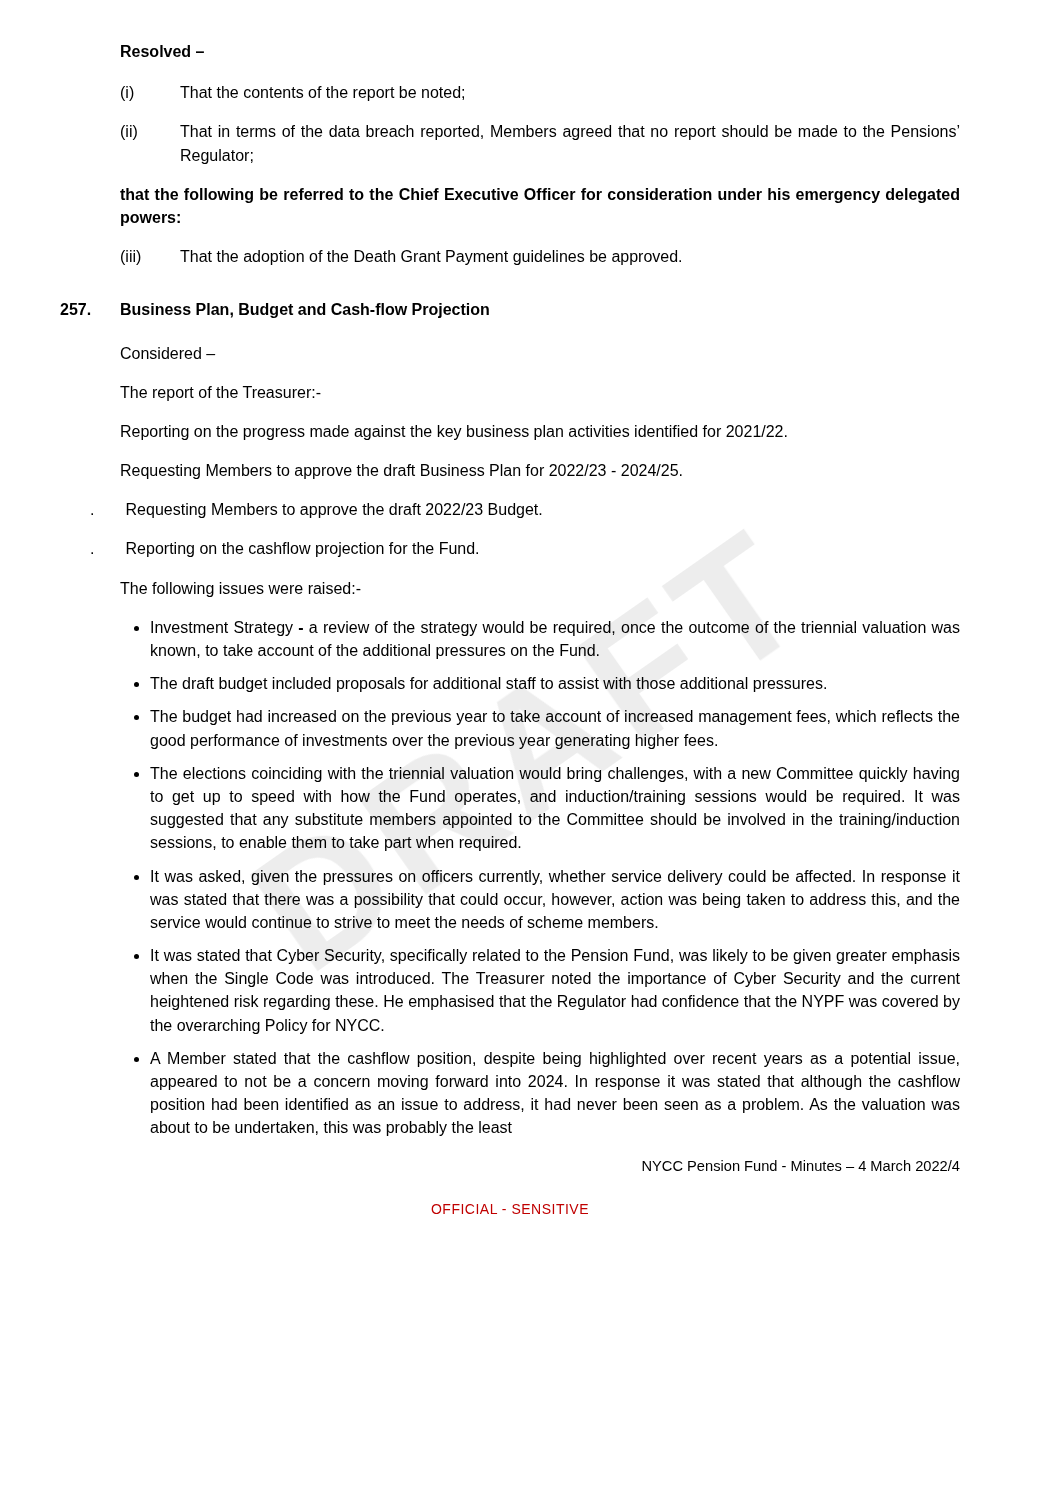DRAFT
Resolved –
(i)
That the contents of the report be noted;
(ii)
That in terms of the data breach reported, Members agreed that no report should be made to the Pensions’ Regulator;
that the following be referred to the Chief Executive Officer for consideration under his emergency delegated powers:
(iii)
That the adoption of the Death Grant Payment guidelines be approved.
257.
Business Plan, Budget and Cash-flow Projection
Considered –
The report of the Treasurer:-
Reporting on the progress made against the key business plan activities identified for 2021/22.
Requesting Members to approve the draft Business Plan for 2022/23 - 2024/25.
. Requesting Members to approve the draft 2022/23 Budget.
. Reporting on the cashflow projection for the Fund.
The following issues were raised:-
Investment Strategy - a review of the strategy would be required, once the outcome of the triennial valuation was known, to take account of the additional pressures on the Fund.
The draft budget included proposals for additional staff to assist with those additional pressures.
The budget had increased on the previous year to take account of increased management fees, which reflects the good performance of investments over the previous year generating higher fees.
The elections coinciding with the triennial valuation would bring challenges, with a new Committee quickly having to get up to speed with how the Fund operates, and induction/training sessions would be required. It was suggested that any substitute members appointed to the Committee should be involved in the training/induction sessions, to enable them to take part when required.
It was asked, given the pressures on officers currently, whether service delivery could be affected. In response it was stated that there was a possibility that could occur, however, action was being taken to address this, and the service would continue to strive to meet the needs of scheme members.
It was stated that Cyber Security, specifically related to the Pension Fund, was likely to be given greater emphasis when the Single Code was introduced. The Treasurer noted the importance of Cyber Security and the current heightened risk regarding these. He emphasised that the Regulator had confidence that the NYPF was covered by the overarching Policy for NYCC.
A Member stated that the cashflow position, despite being highlighted over recent years as a potential issue, appeared to not be a concern moving forward into 2024. In response it was stated that although the cashflow position had been identified as an issue to address, it had never been seen as a problem. As the valuation was about to be undertaken, this was probably the least
NYCC Pension Fund - Minutes – 4 March 2022/4
OFFICIAL - SENSITIVE